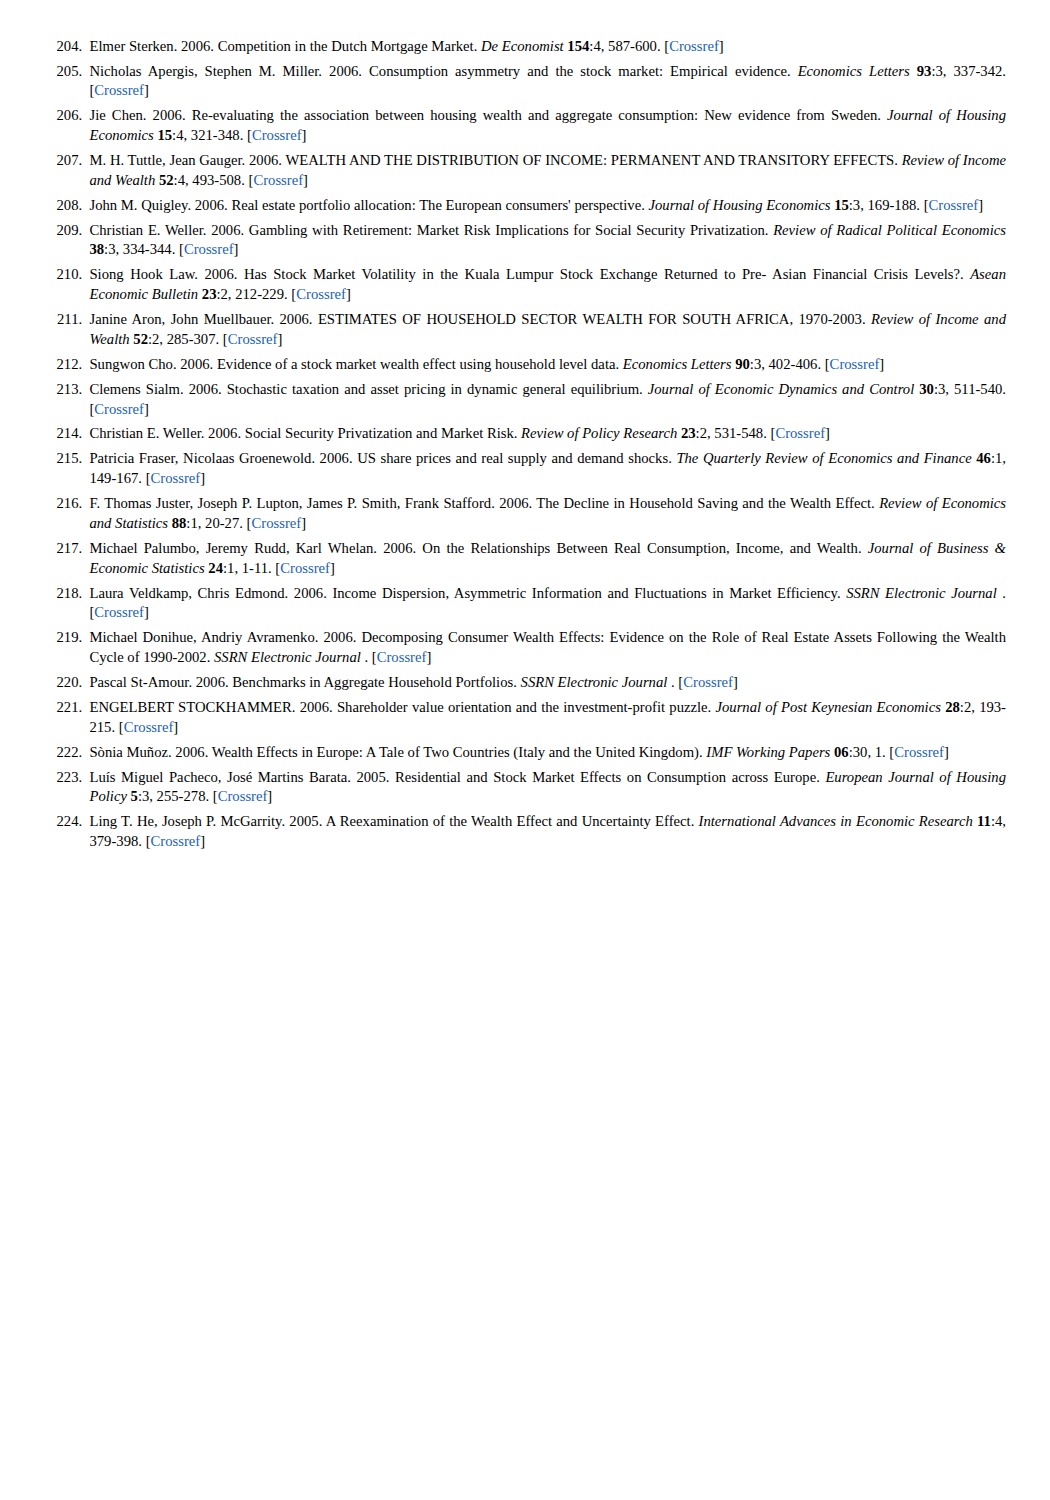204. Elmer Sterken. 2006. Competition in the Dutch Mortgage Market. De Economist 154:4, 587-600. [Crossref]
205. Nicholas Apergis, Stephen M. Miller. 2006. Consumption asymmetry and the stock market: Empirical evidence. Economics Letters 93:3, 337-342. [Crossref]
206. Jie Chen. 2006. Re-evaluating the association between housing wealth and aggregate consumption: New evidence from Sweden. Journal of Housing Economics 15:4, 321-348. [Crossref]
207. M. H. Tuttle, Jean Gauger. 2006. WEALTH AND THE DISTRIBUTION OF INCOME: PERMANENT AND TRANSITORY EFFECTS. Review of Income and Wealth 52:4, 493-508. [Crossref]
208. John M. Quigley. 2006. Real estate portfolio allocation: The European consumers' perspective. Journal of Housing Economics 15:3, 169-188. [Crossref]
209. Christian E. Weller. 2006. Gambling with Retirement: Market Risk Implications for Social Security Privatization. Review of Radical Political Economics 38:3, 334-344. [Crossref]
210. Siong Hook Law. 2006. Has Stock Market Volatility in the Kuala Lumpur Stock Exchange Returned to Pre- Asian Financial Crisis Levels?. Asean Economic Bulletin 23:2, 212-229. [Crossref]
211. Janine Aron, John Muellbauer. 2006. ESTIMATES OF HOUSEHOLD SECTOR WEALTH FOR SOUTH AFRICA, 1970-2003. Review of Income and Wealth 52:2, 285-307. [Crossref]
212. Sungwon Cho. 2006. Evidence of a stock market wealth effect using household level data. Economics Letters 90:3, 402-406. [Crossref]
213. Clemens Sialm. 2006. Stochastic taxation and asset pricing in dynamic general equilibrium. Journal of Economic Dynamics and Control 30:3, 511-540. [Crossref]
214. Christian E. Weller. 2006. Social Security Privatization and Market Risk. Review of Policy Research 23:2, 531-548. [Crossref]
215. Patricia Fraser, Nicolaas Groenewold. 2006. US share prices and real supply and demand shocks. The Quarterly Review of Economics and Finance 46:1, 149-167. [Crossref]
216. F. Thomas Juster, Joseph P. Lupton, James P. Smith, Frank Stafford. 2006. The Decline in Household Saving and the Wealth Effect. Review of Economics and Statistics 88:1, 20-27. [Crossref]
217. Michael Palumbo, Jeremy Rudd, Karl Whelan. 2006. On the Relationships Between Real Consumption, Income, and Wealth. Journal of Business & Economic Statistics 24:1, 1-11. [Crossref]
218. Laura Veldkamp, Chris Edmond. 2006. Income Dispersion, Asymmetric Information and Fluctuations in Market Efficiency. SSRN Electronic Journal . [Crossref]
219. Michael Donihue, Andriy Avramenko. 2006. Decomposing Consumer Wealth Effects: Evidence on the Role of Real Estate Assets Following the Wealth Cycle of 1990-2002. SSRN Electronic Journal . [Crossref]
220. Pascal St-Amour. 2006. Benchmarks in Aggregate Household Portfolios. SSRN Electronic Journal . [Crossref]
221. ENGELBERT STOCKHAMMER. 2006. Shareholder value orientation and the investment-profit puzzle. Journal of Post Keynesian Economics 28:2, 193-215. [Crossref]
222. Sònia Muñoz. 2006. Wealth Effects in Europe: A Tale of Two Countries (Italy and the United Kingdom). IMF Working Papers 06:30, 1. [Crossref]
223. Luís Miguel Pacheco, José Martins Barata. 2005. Residential and Stock Market Effects on Consumption across Europe. European Journal of Housing Policy 5:3, 255-278. [Crossref]
224. Ling T. He, Joseph P. McGarrity. 2005. A Reexamination of the Wealth Effect and Uncertainty Effect. International Advances in Economic Research 11:4, 379-398. [Crossref]